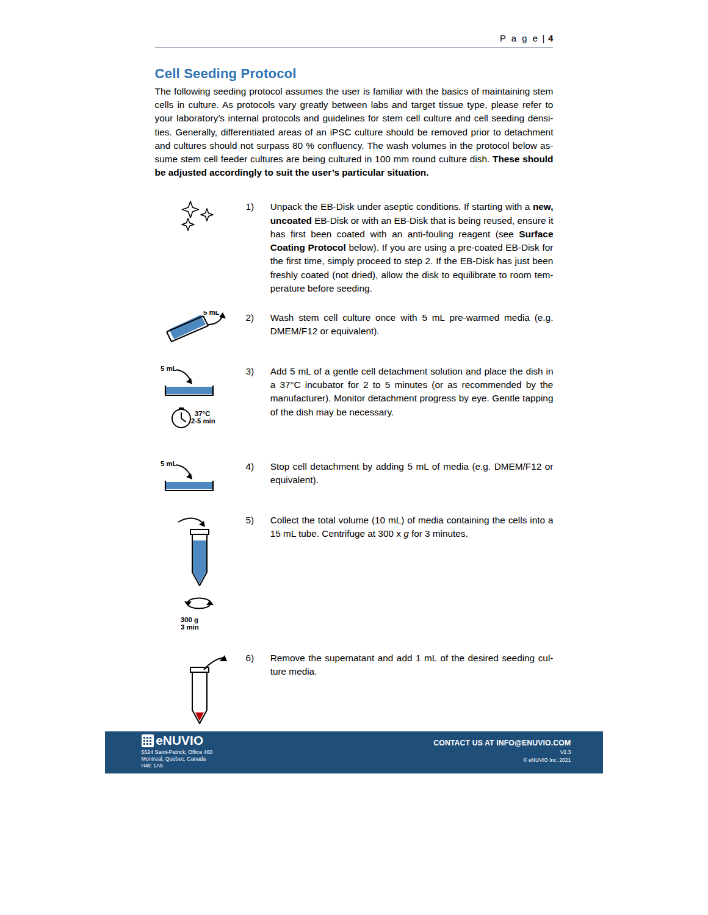P a g e | 4
Cell Seeding Protocol
The following seeding protocol assumes the user is familiar with the basics of maintaining stem cells in culture. As protocols vary greatly between labs and target tissue type, please refer to your laboratory’s internal protocols and guidelines for stem cell culture and cell seeding densities. Generally, differentiated areas of an iPSC culture should be removed prior to detachment and cultures should not surpass 80 % confluency. The wash volumes in the protocol below assume stem cell feeder cultures are being cultured in 100 mm round culture dish. These should be adjusted accordingly to suit the user’s particular situation.
1)
Unpack the EB-Disk under aseptic conditions. If starting with a new, uncoated EB-Disk or with an EB-Disk that is being reused, ensure it has first been coated with an anti-fouling reagent (see Surface Coating Protocol below). If you are using a pre-coated EB-Disk for the first time, simply proceed to step 2. If the EB-Disk has just been freshly coated (not dried), allow the disk to equilibrate to room temperature before seeding.
5 mL
2)
Wash stem cell culture once with 5 mL pre-warmed media (e.g. DMEM/F12 or equivalent).
5 mL 37°C 2-5 min
3)
Add 5 mL of a gentle cell detachment solution and place the dish in a 37°C incubator for 2 to 5 minutes (or as recommended by the manufacturer). Monitor detachment progress by eye. Gentle tapping of the dish may be necessary.
5 mL
4)
Stop cell detachment by adding 5 mL of media (e.g. DMEM/F12 or equivalent).
300 g 3 min
5)
Collect the total volume (10 mL) of media containing the cells into a 15 mL tube. Centrifuge at 300 x g for 3 minutes.
1 mL
6)
Remove the supernatant and add 1 mL of the desired seeding culture media.
eNUVIO
5524 Saint-Patrick, Office 460
Montreal, Quebec, Canada
H4E 1A8
CONTACT US AT INFO@ENUVIO.COM
V2.3
© eNUVIO Inc. 2021